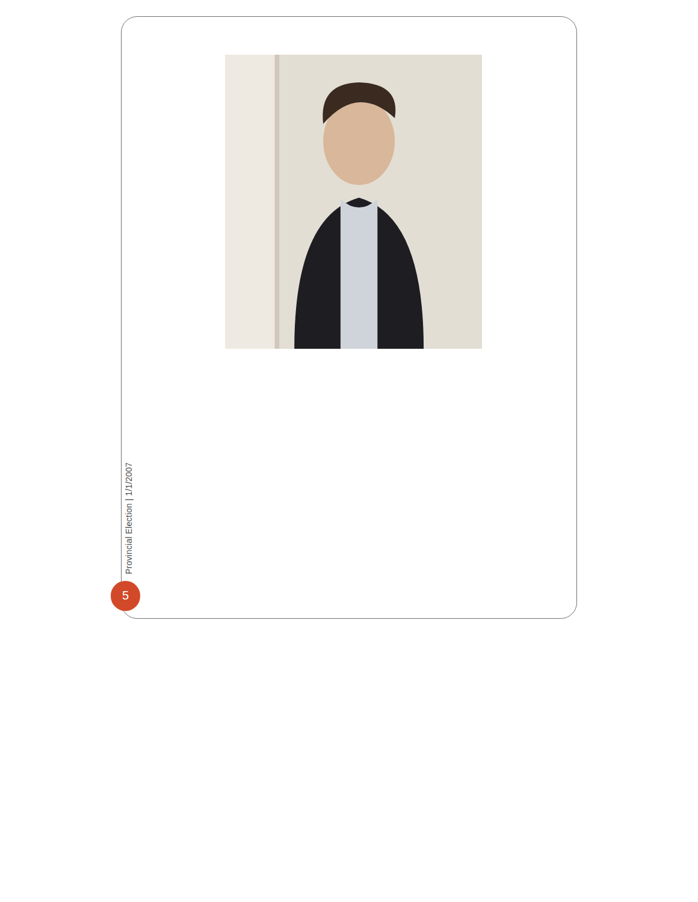Provincial Election | 1/1/2007
5